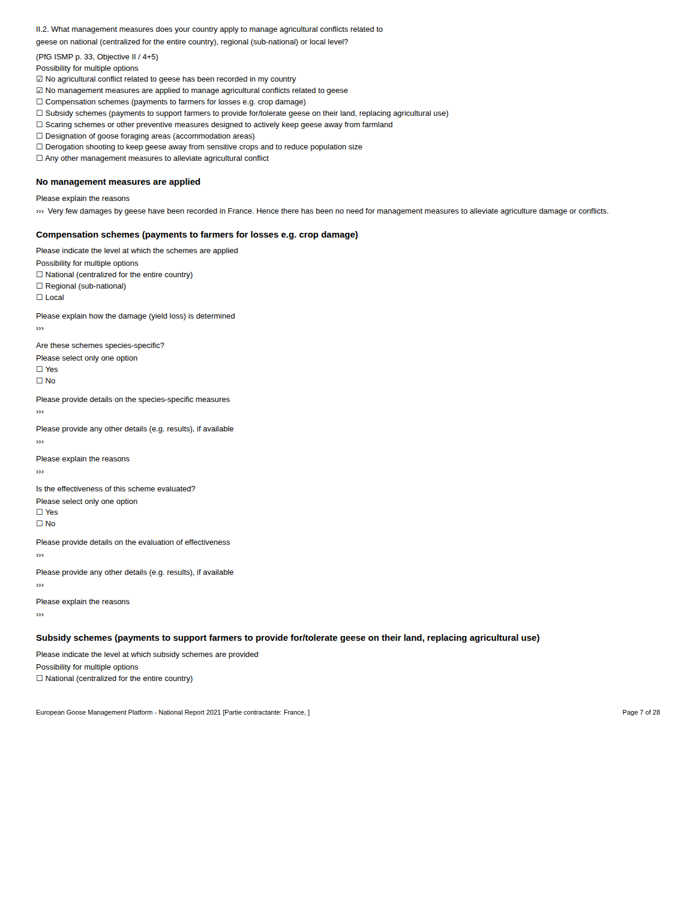II.2. What management measures does your country apply to manage agricultural conflicts related to
geese on national (centralized for the entire country), regional (sub-national) or local level?
(PfG ISMP p. 33, Objective II / 4+5)
Possibility for multiple options
☑ No agricultural conflict related to geese has been recorded in my country
☑ No management measures are applied to manage agricultural conflicts related to geese
☐ Compensation schemes (payments to farmers for losses e.g. crop damage)
☐ Subsidy schemes (payments to support farmers to provide for/tolerate geese on their land, replacing agricultural use)
☐ Scaring schemes or other preventive measures designed to actively keep geese away from farmland
☐ Designation of goose foraging areas (accommodation areas)
☐ Derogation shooting to keep geese away from sensitive crops and to reduce population size
☐ Any other management measures to alleviate agricultural conflict
No management measures are applied
Please explain the reasons
››› Very few damages by geese have been recorded in France. Hence there has been no need for management measures to alleviate agriculture damage or conflicts.
Compensation schemes (payments to farmers for losses e.g. crop damage)
Please indicate the level at which the schemes are applied
Possibility for multiple options
☐ National (centralized for the entire country)
☐ Regional (sub-national)
☐ Local
Please explain how the damage (yield loss) is determined
›››
Are these schemes species-specific?
Please select only one option
☐ Yes
☐ No
Please provide details on the species-specific measures
›››
Please provide any other details (e.g. results), if available
›››
Please explain the reasons
›››
Is the effectiveness of this scheme evaluated?
Please select only one option
☐ Yes
☐ No
Please provide details on the evaluation of effectiveness
›››
Please provide any other details (e.g. results), if available
›››
Please explain the reasons
›››
Subsidy schemes (payments to support farmers to provide for/tolerate geese on their land, replacing agricultural use)
Please indicate the level at which subsidy schemes are provided
Possibility for multiple options
☐ National (centralized for the entire country)
European Goose Management Platform - National Report 2021 [Partie contractante: France, ] Page 7 of 28